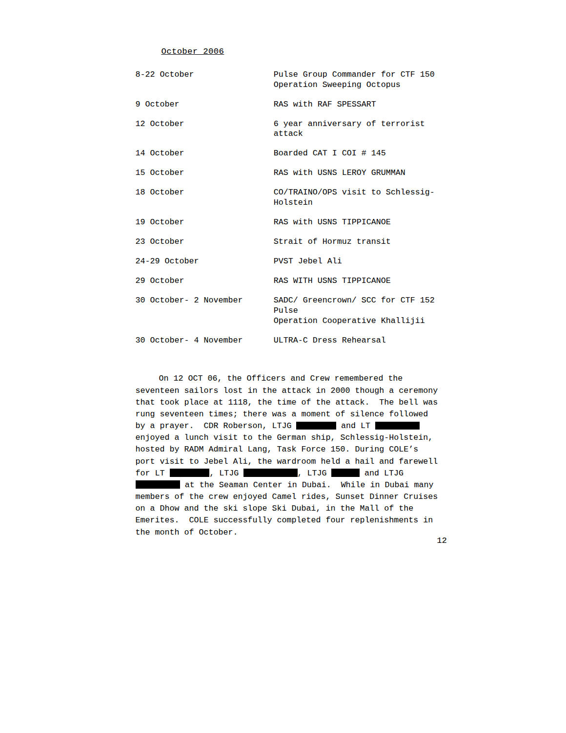October 2006
| 8-22 October | Pulse Group Commander for CTF 150 Operation Sweeping Octopus |
| 9 October | RAS with RAF SPESSART |
| 12 October | 6 year anniversary of terrorist attack |
| 14 October | Boarded CAT I COI # 145 |
| 15 October | RAS with USNS LEROY GRUMMAN |
| 18 October | CO/TRAINO/OPS visit to Schlessig-Holstein |
| 19 October | RAS with USNS TIPPICANOE |
| 23 October | Strait of Hormuz transit |
| 24-29 October | PVST Jebel Ali |
| 29 October | RAS WITH USNS TIPPICANOE |
| 30 October- 2 November | SADC/ Greencrown/ SCC for CTF 152 Pulse Operation Cooperative Khallijii |
| 30 October- 4 November | ULTRA-C Dress Rehearsal |
On 12 OCT 06, the Officers and Crew remembered the seventeen sailors lost in the attack in 2000 though a ceremony that took place at 1118, the time of the attack. The bell was rung seventeen times; there was a moment of silence followed by a prayer. CDR Roberson, LTJG and LT enjoyed a lunch visit to the German ship, Schlessig-Holstein, hosted by RADM Admiral Lang, Task Force 150. During COLE’s port visit to Jebel Ali, the wardroom held a hail and farewell for LT , LTJG , LTJG and LTJG at the Seaman Center in Dubai. While in Dubai many members of the crew enjoyed Camel rides, Sunset Dinner Cruises on a Dhow and the ski slope Ski Dubai, in the Mall of the Emerites. COLE successfully completed four replenishments in the month of October.
12